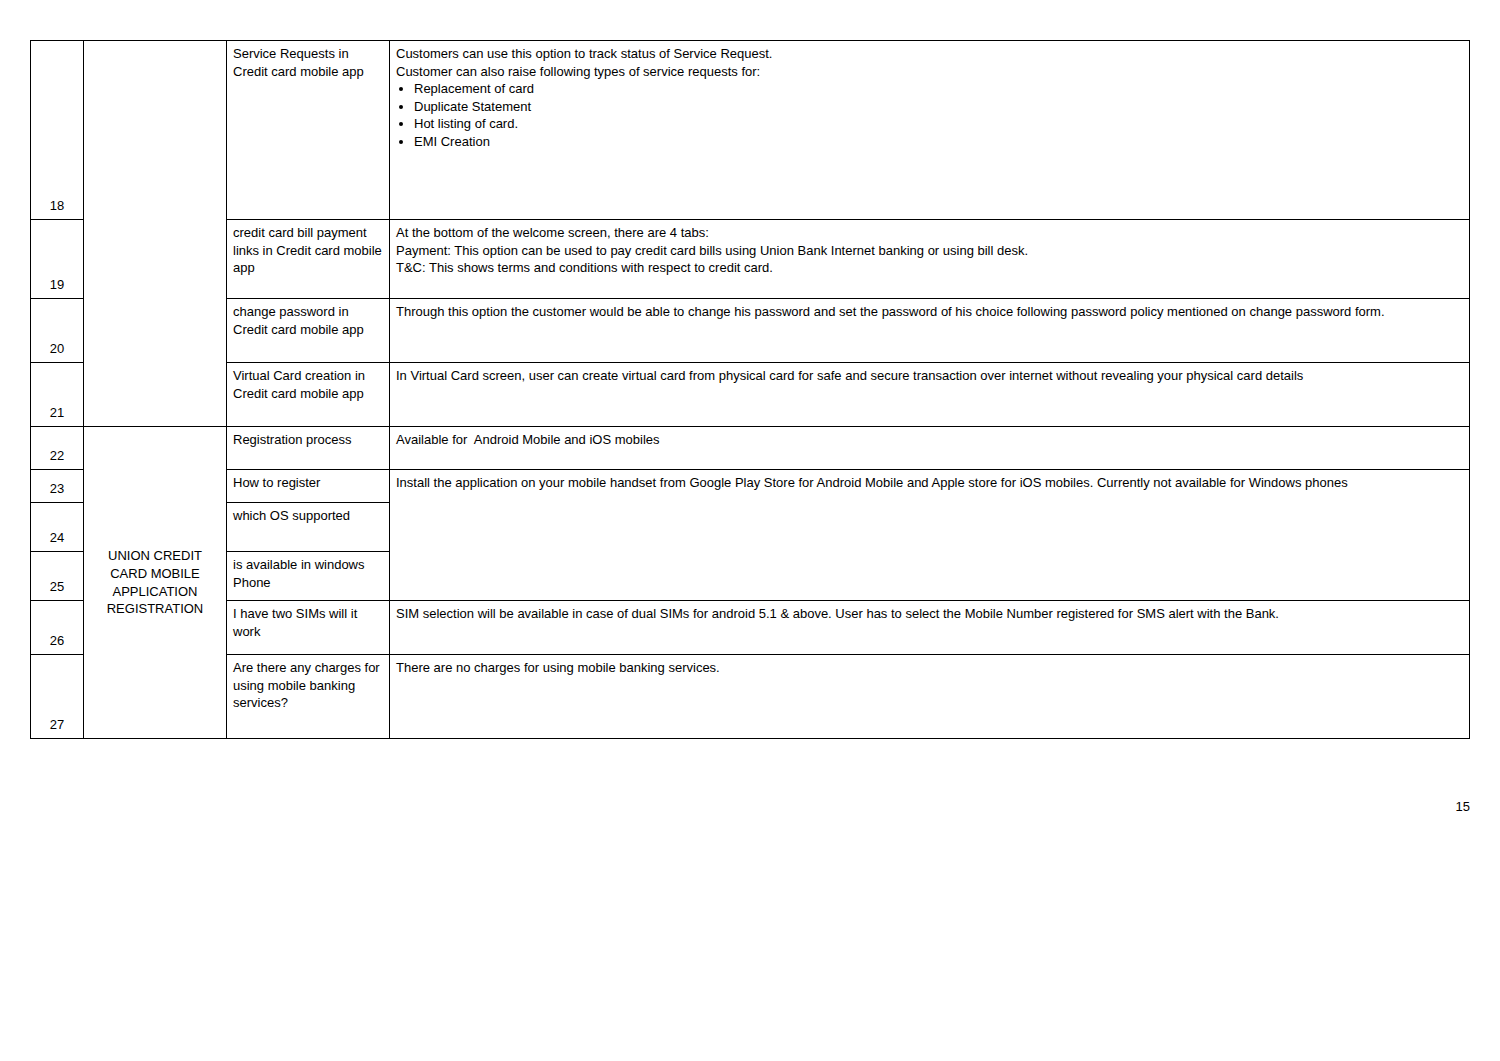| 18 | | Service Requests in Credit card mobile app | Customers can use this option to track status of Service Request. Customer can also raise following types of service requests for: Replacement of card Duplicate Statement Hot listing of card. EMI Creation |
| 19 | credit card bill payment links in Credit card mobile app | At the bottom of the welcome screen, there are 4 tabs: Payment: This option can be used to pay credit card bills using Union Bank Internet banking or using bill desk. T&C: This shows terms and conditions with respect to credit card. |
| 20 | change password in Credit card mobile app | Through this option the customer would be able to change his password and set the password of his choice following password policy mentioned on change password form. |
| 21 | Virtual Card creation in Credit card mobile app | In Virtual Card screen, user can create virtual card from physical card for safe and secure transaction over internet without revealing your physical card details |
| 22 | UNION CREDIT CARD MOBILE APPLICATION REGISTRATION | Registration process | Available for Android Mobile and iOS mobiles |
| 23 | How to register | Install the application on your mobile handset from Google Play Store for Android Mobile and Apple store for iOS mobiles. Currently not available for Windows phones |
| 24 | which OS supported |
| 25 | is available in windows Phone |
| 26 | I have two SIMs will it work | SIM selection will be available in case of dual SIMs for android 5.1 & above. User has to select the Mobile Number registered for SMS alert with the Bank. |
| 27 | Are there any charges for using mobile banking services? | There are no charges for using mobile banking services. |
15